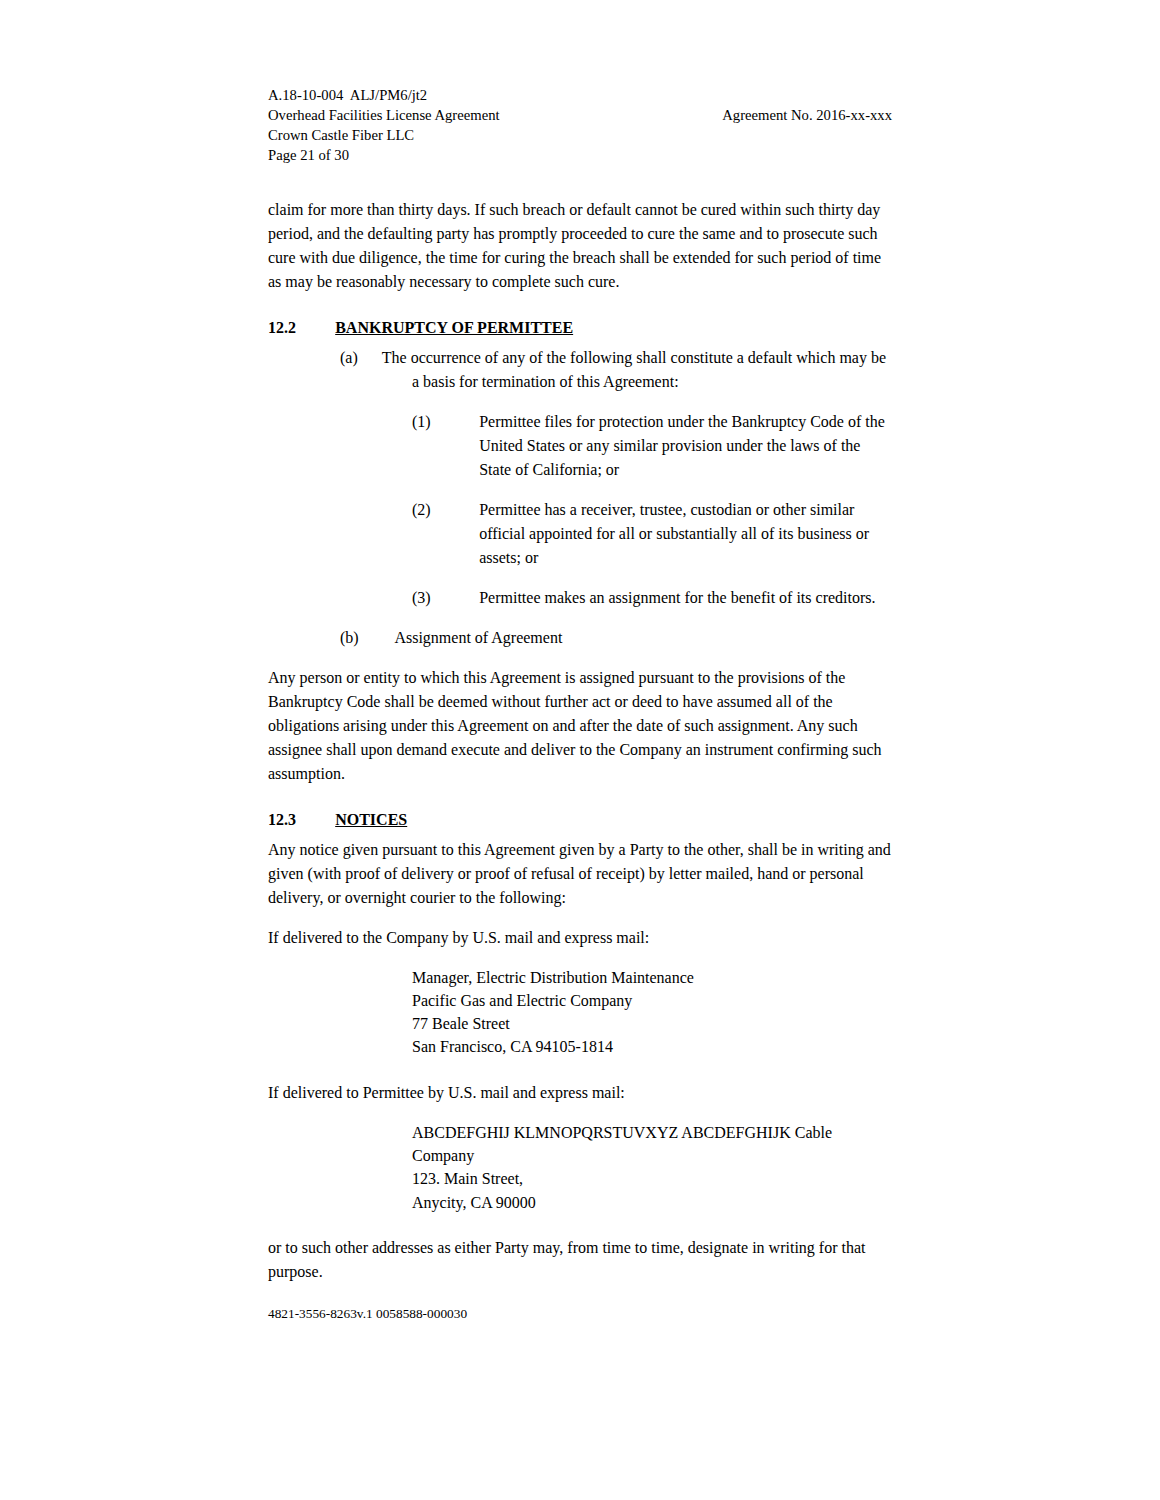A.18-10-004 ALJ/PM6/jt2
Overhead Facilities License Agreement
Agreement No. 2016-xx-xxx
Crown Castle Fiber LLC
Page 21 of 30
claim for more than thirty days. If such breach or default cannot be cured within such thirty day period, and the defaulting party has promptly proceeded to cure the same and to prosecute such cure with due diligence, the time for curing the breach shall be extended for such period of time as may be reasonably necessary to complete such cure.
12.2 BANKRUPTCY OF PERMITTEE
(a) The occurrence of any of the following shall constitute a default which may be a basis for termination of this Agreement:
(1) Permittee files for protection under the Bankruptcy Code of the United States or any similar provision under the laws of the State of California; or
(2) Permittee has a receiver, trustee, custodian or other similar official appointed for all or substantially all of its business or assets; or
(3) Permittee makes an assignment for the benefit of its creditors.
(b) Assignment of Agreement
Any person or entity to which this Agreement is assigned pursuant to the provisions of the Bankruptcy Code shall be deemed without further act or deed to have assumed all of the obligations arising under this Agreement on and after the date of such assignment. Any such assignee shall upon demand execute and deliver to the Company an instrument confirming such assumption.
12.3 NOTICES
Any notice given pursuant to this Agreement given by a Party to the other, shall be in writing and given (with proof of delivery or proof of refusal of receipt) by letter mailed, hand or personal delivery, or overnight courier to the following:
If delivered to the Company by U.S. mail and express mail:
Manager, Electric Distribution Maintenance
Pacific Gas and Electric Company
77 Beale Street
San Francisco, CA 94105-1814
If delivered to Permittee by U.S. mail and express mail:
ABCDEFGHIJ KLMNOPQRSTUVXYZ ABCDEFGHIJK Cable Company
123. Main Street,
Anycity, CA 90000
or to such other addresses as either Party may, from time to time, designate in writing for that purpose.
4821-3556-8263v.1 0058588-000030